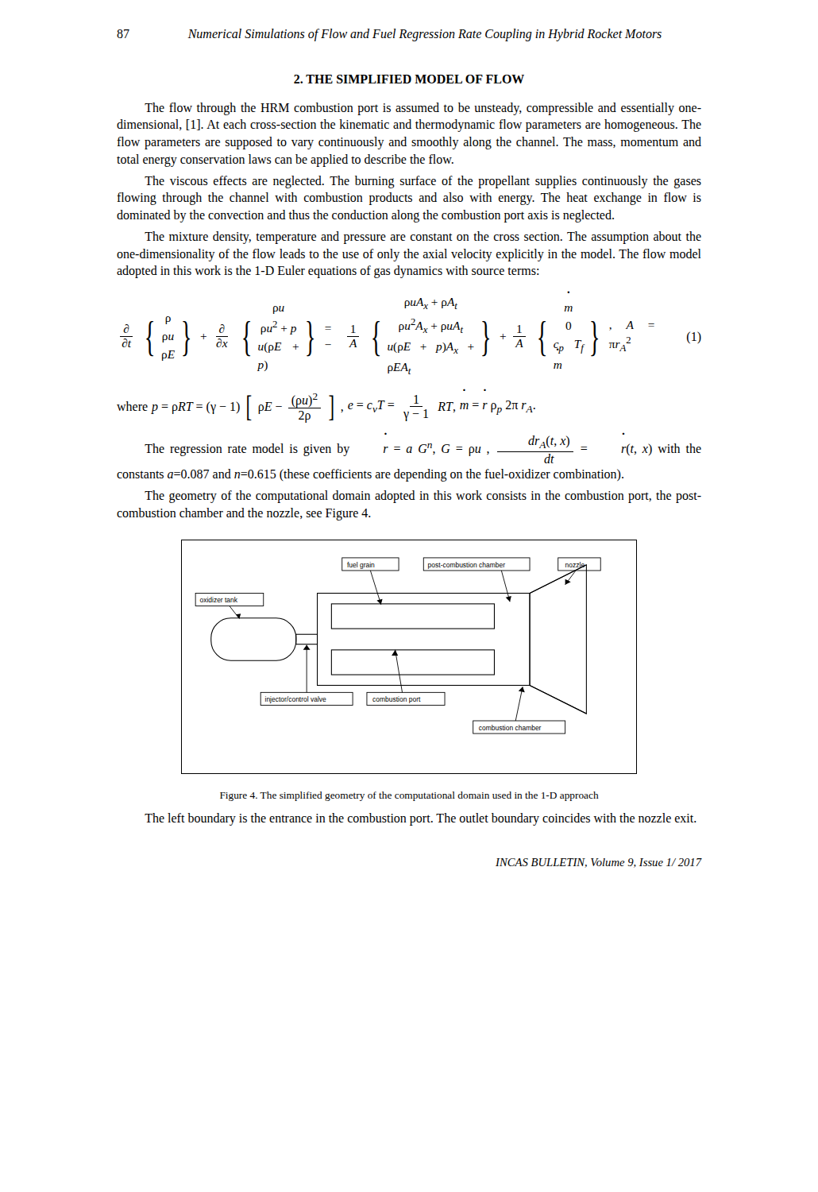87 Numerical Simulations of Flow and Fuel Regression Rate Coupling in Hybrid Rocket Motors
2. THE SIMPLIFIED MODEL OF FLOW
The flow through the HRM combustion port is assumed to be unsteady, compressible and essentially one-dimensional, [1]. At each cross-section the kinematic and thermodynamic flow parameters are homogeneous. The flow parameters are supposed to vary continuously and smoothly along the channel. The mass, momentum and total energy conservation laws can be applied to describe the flow.
The viscous effects are neglected. The burning surface of the propellant supplies continuously the gases flowing through the channel with combustion products and also with energy. The heat exchange in flow is dominated by the convection and thus the conduction along the combustion port axis is neglected.
The mixture density, temperature and pressure are constant on the cross section. The assumption about the one-dimensionality of the flow leads to the use of only the axial velocity explicitly in the model. The flow model adopted in this work is the 1-D Euler equations of gas dynamics with source terms:
∂∂t { ρ ρu ρE } + ∂∂x { ρu ρu2 + p u(ρE + p) } = − 1 A { ρuAx + ρAt ρu2Ax + ρuAt u(ρE + p)Ax + ρEAt } + 1 A { m 0 cp Tf m } , A = πrA2 (1)
where p = ρRT = (γ − 1) [ ρE − (ρu)22ρ ] , e = cvT = 1 γ − 1 RT, m = r ρp 2π rA.
The regression rate model is given by r = a Gn, G = ρu , drA(t, x) dt = r(t, x) with the constants a=0.087 and n=0.615 (these coefficients are depending on the fuel-oxidizer combination).
The geometry of the computational domain adopted in this work consists in the combustion port, the post-combustion chamber and the nozzle, see Figure 4.
oxidizer tank injector/control valve fuel grain post-combustion chamber nozzle combustion port combustion chamber
Figure 4. The simplified geometry of the computational domain used in the 1-D approach
The left boundary is the entrance in the combustion port. The outlet boundary coincides with the nozzle exit.
INCAS BULLETIN, Volume 9, Issue 1/ 2017